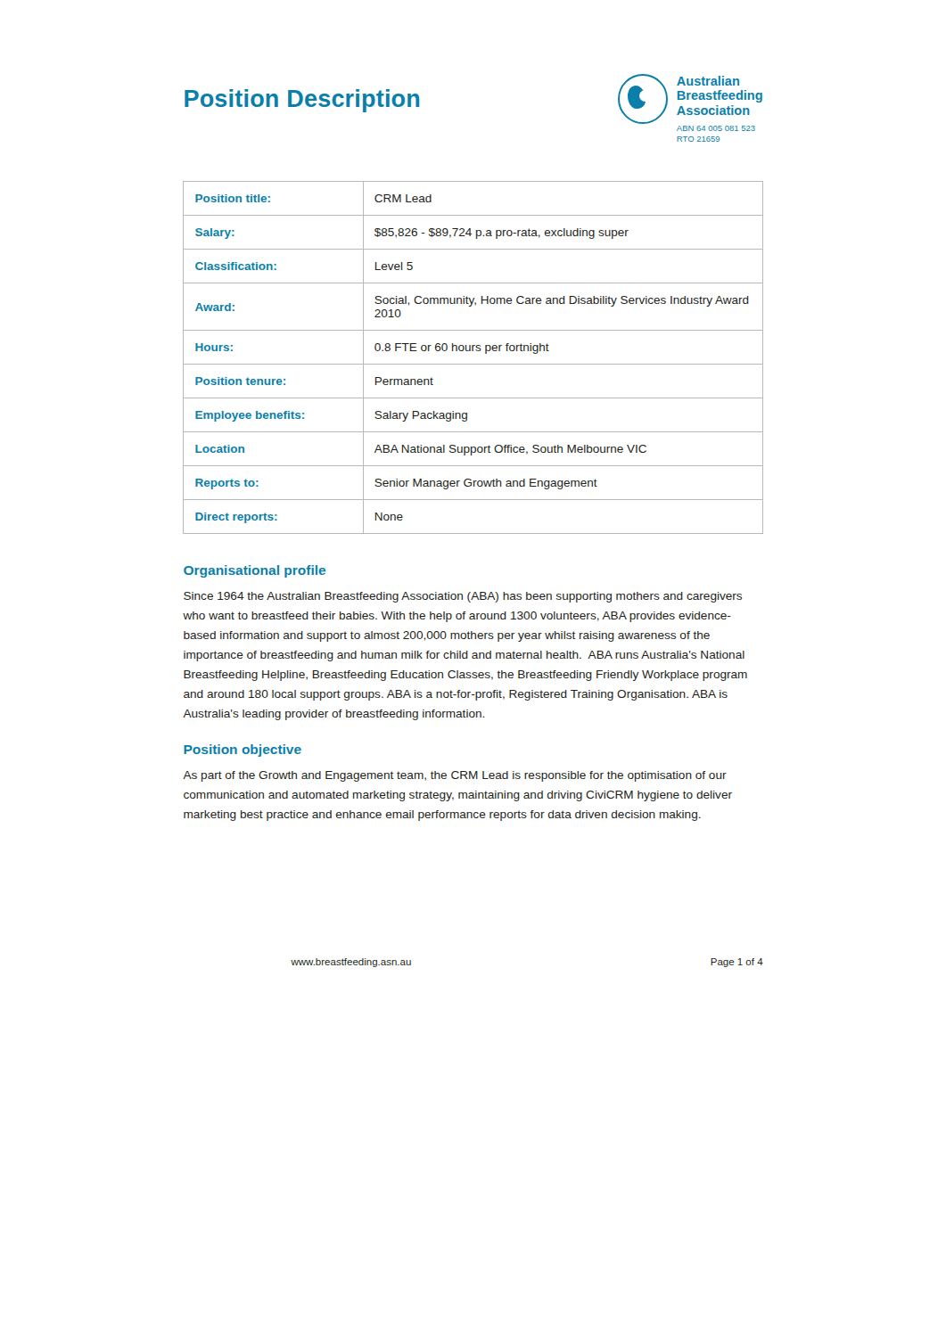Position Description
Australian
Breastfeeding
Association
ABN 64 005 081 523
RTO 21659
| Position title: | CRM Lead |
| Salary: | $85,826 - $89,724 p.a pro-rata, excluding super |
| Classification: | Level 5 |
| Award: | Social, Community, Home Care and Disability Services Industry Award 2010 |
| Hours: | 0.8 FTE or 60 hours per fortnight |
| Position tenure: | Permanent |
| Employee benefits: | Salary Packaging |
| Location | ABA National Support Office, South Melbourne VIC |
| Reports to: | Senior Manager Growth and Engagement |
| Direct reports: | None |
Organisational profile
Since 1964 the Australian Breastfeeding Association (ABA) has been supporting mothers and caregivers who want to breastfeed their babies. With the help of around 1300 volunteers, ABA provides evidence-based information and support to almost 200,000 mothers per year whilst raising awareness of the importance of breastfeeding and human milk for child and maternal health. ABA runs Australia's National Breastfeeding Helpline, Breastfeeding Education Classes, the Breastfeeding Friendly Workplace program and around 180 local support groups. ABA is a not-for-profit, Registered Training Organisation. ABA is Australia's leading provider of breastfeeding information.
Position objective
As part of the Growth and Engagement team, the CRM Lead is responsible for the optimisation of our communication and automated marketing strategy, maintaining and driving CiviCRM hygiene to deliver marketing best practice and enhance email performance reports for data driven decision making.
www.breastfeeding.asn.au Page 1 of 4